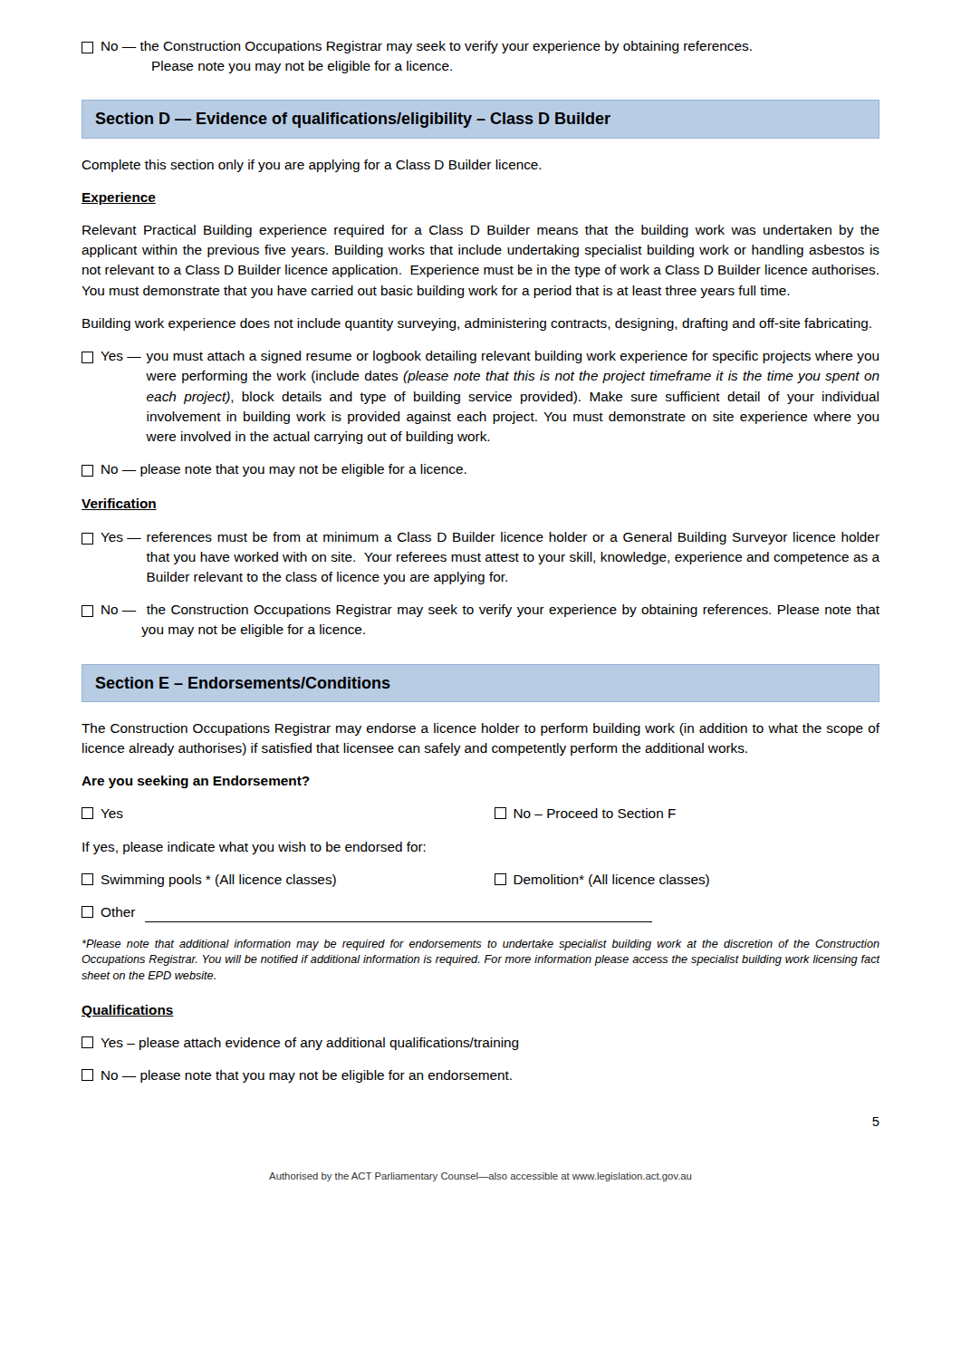No — the Construction Occupations Registrar may seek to verify your experience by obtaining references.
Please note you may not be eligible for a licence.
Section D — Evidence of qualifications/eligibility – Class D Builder
Complete this section only if you are applying for a Class D Builder licence.
Experience
Relevant Practical Building experience required for a Class D Builder means that the building work was undertaken by the applicant within the previous five years. Building works that include undertaking specialist building work or handling asbestos is not relevant to a Class D Builder licence application. Experience must be in the type of work a Class D Builder licence authorises. You must demonstrate that you have carried out basic building work for a period that is at least three years full time.
Building work experience does not include quantity surveying, administering contracts, designing, drafting and off-site fabricating.
Yes —
you must attach a signed resume or logbook detailing relevant building work experience for specific projects where you were performing the work (include dates (please note that this is not the project timeframe it is the time you spent on each project), block details and type of building service provided). Make sure sufficient detail of your individual involvement in building work is provided against each project. You must demonstrate on site experience where you were involved in the actual carrying out of building work.
No — please note that you may not be eligible for a licence.
Verification
Yes —
references must be from at minimum a Class D Builder licence holder or a General Building Surveyor licence holder that you have worked with on site. Your referees must attest to your skill, knowledge, experience and competence as a Builder relevant to the class of licence you are applying for.
No —
the Construction Occupations Registrar may seek to verify your experience by obtaining references. Please note that you may not be eligible for a licence.
Section E – Endorsements/Conditions
The Construction Occupations Registrar may endorse a licence holder to perform building work (in addition to what the scope of licence already authorises) if satisfied that licensee can safely and competently perform the additional works.
Are you seeking an Endorsement?
Yes
No – Proceed to Section F
If yes, please indicate what you wish to be endorsed for:
Swimming pools * (All licence classes)
Demolition* (All licence classes)
Other
*Please note that additional information may be required for endorsements to undertake specialist building work at the discretion of the Construction Occupations Registrar. You will be notified if additional information is required. For more information please access the specialist building work licensing fact sheet on the EPD website.
Qualifications
Yes – please attach evidence of any additional qualifications/training
No — please note that you may not be eligible for an endorsement.
5
Authorised by the ACT Parliamentary Counsel—also accessible at www.legislation.act.gov.au